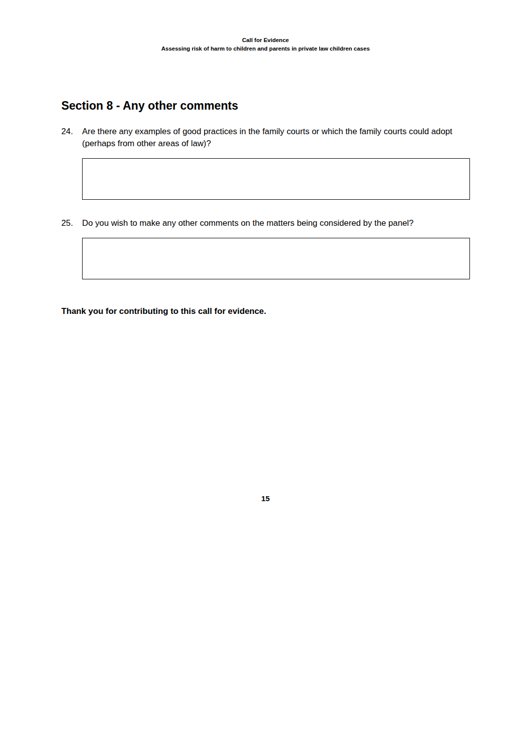Call for Evidence
Assessing risk of harm to children and parents in private law children cases
Section 8 - Any other comments
Are there any examples of good practices in the family courts or which the family courts could adopt (perhaps from other areas of law)?
Do you wish to make any other comments on the matters being considered by the panel?
Thank you for contributing to this call for evidence.
15